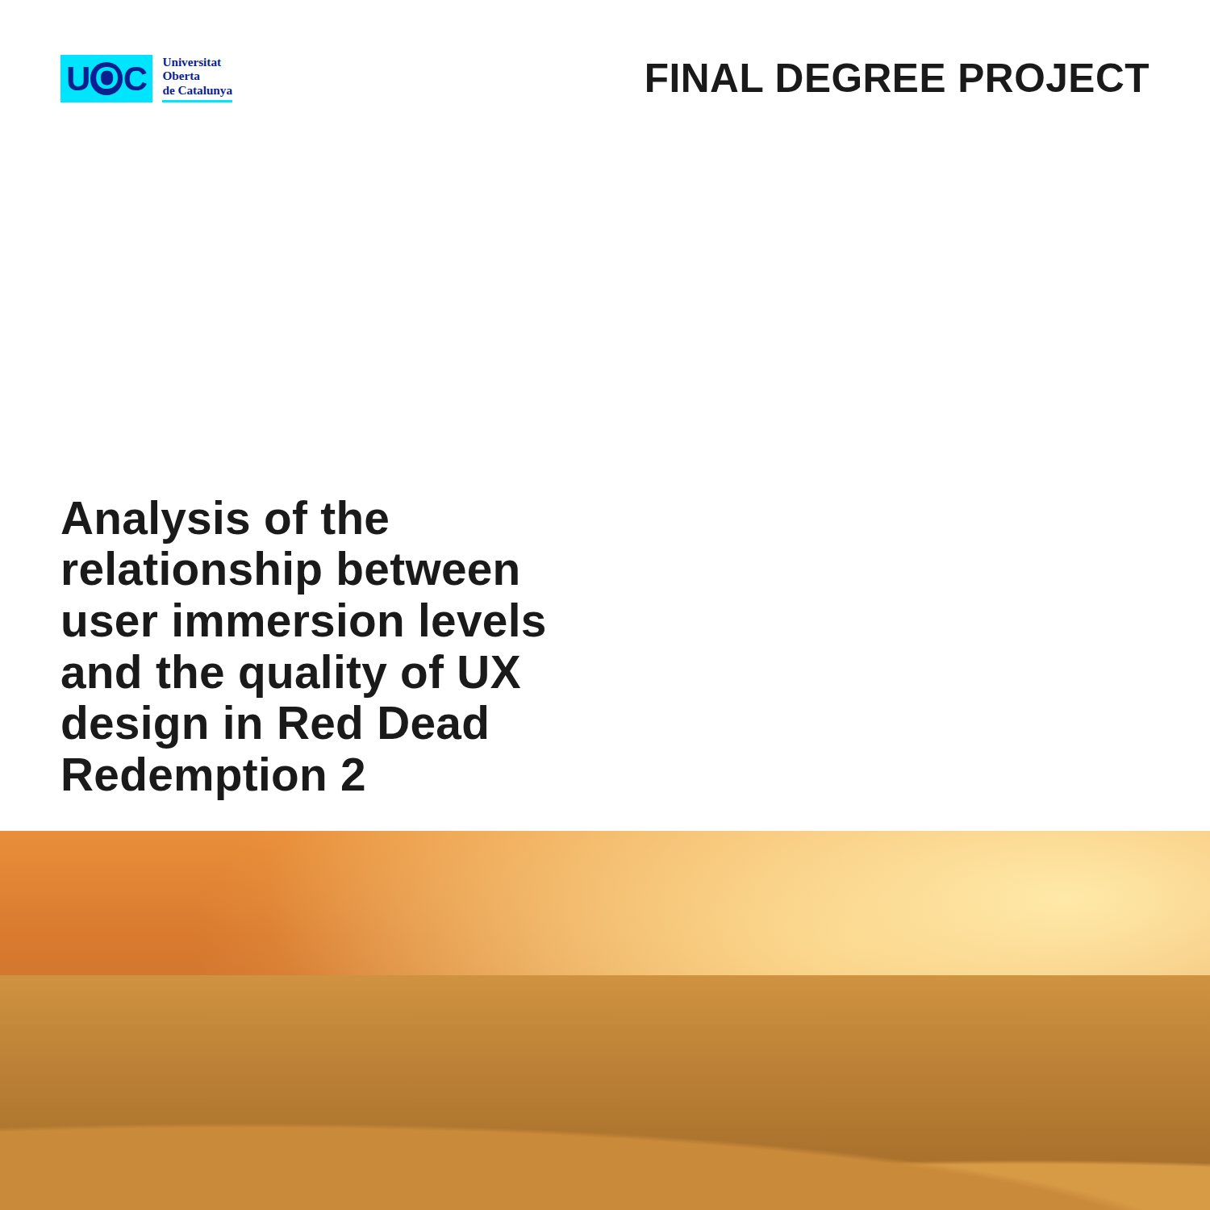UOC Universitat Oberta de Catalunya
Final Degree Project
Analysis of the relationship between user immersion levels and the quality of UX design in Red Dead Redemption 2
Cover artwork: riders crossing golden hills at sunrise.